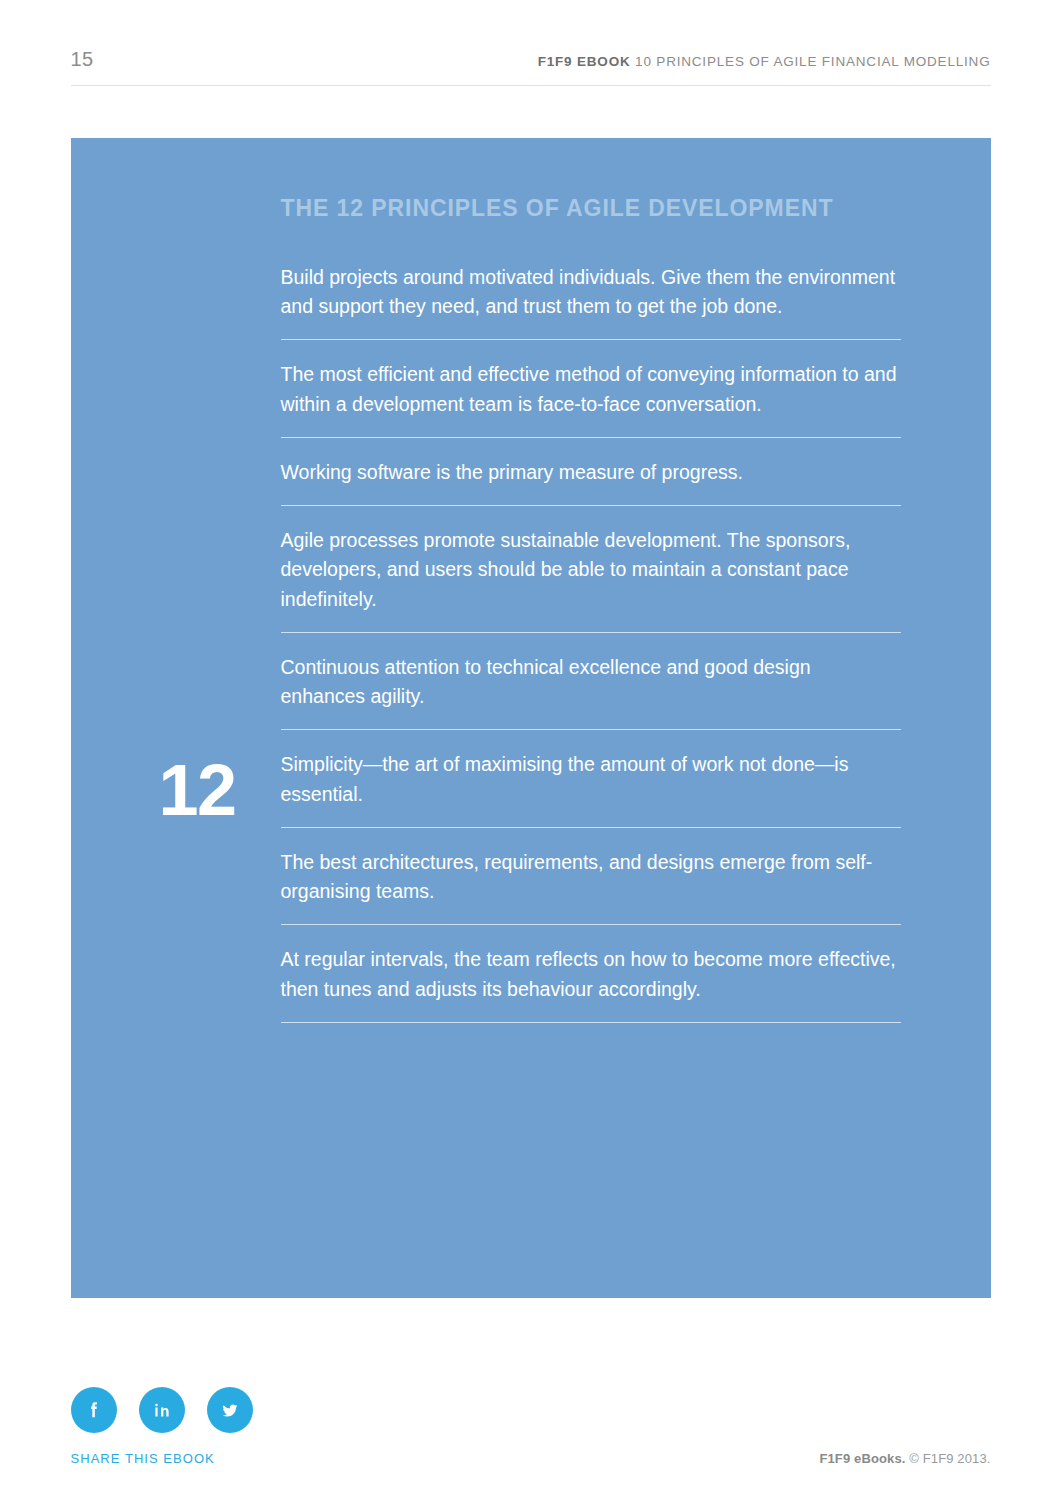15
F1F9 eBook 10 PRINCIPLES OF AGILE FINANCIAL MODELLING
12
The 12 Principles of Agile Development
Build projects around motivated individuals. Give them the environment and support they need, and trust them to get the job done.
The most efficient and effective method of conveying information to and within a development team is face-to-face conversation.
Working software is the primary measure of progress.
Agile processes promote sustainable development. The sponsors, developers, and users should be able to maintain a constant pace indefinitely.
Continuous attention to technical excellence and good design enhances agility.
Simplicity—the art of maximising the amount of work not done—is essential.
The best architectures, requirements, and designs emerge from self-organising teams.
At regular intervals, the team reflects on how to become more effective, then tunes and adjusts its behaviour accordingly.
Share this eBook
F1F9 eBooks. © F1F9 2013.